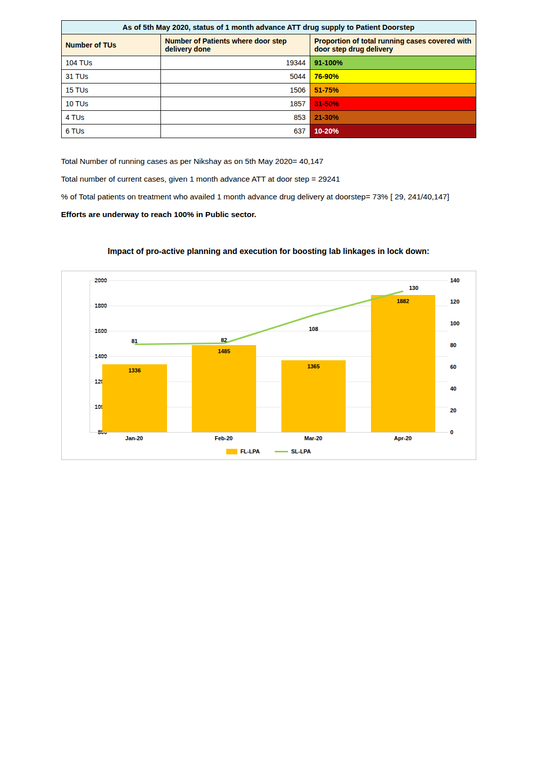| As of 5th May 2020, status of 1 month advance ATT drug supply to Patient Doorstep |
| Number of TUs | Number of Patients where door step delivery done | Proportion of total running cases covered with door step drug delivery |
| 104 TUs | 19344 | 91-100% |
| 31 TUs | 5044 | 76-90% |
| 15 TUs | 1506 | 51-75% |
| 10 TUs | 1857 | 31-50% |
| 4 TUs | 853 | 21-30% |
| 6 TUs | 637 | 10-20% |
Total Number of running cases as per Nikshay as on 5th May 2020= 40,147
Total number of current cases, given 1 month advance ATT at door step = 29241
% of Total patients on treatment who availed 1 month advance drug delivery at doorstep= 73% [ 29, 241/40,147]
Efforts are underway to reach 100% in Public sector.
Impact of pro-active planning and execution for boosting lab linkages in lock down:
2000 1800 1600 1400 1200 1000 800
140 120 100 80 60 40 20 0
1336
1485
1365
1882
81
82
108
130
Jan-20
Feb-20
Mar-20
Apr-20
FL-LPA SL-LPA